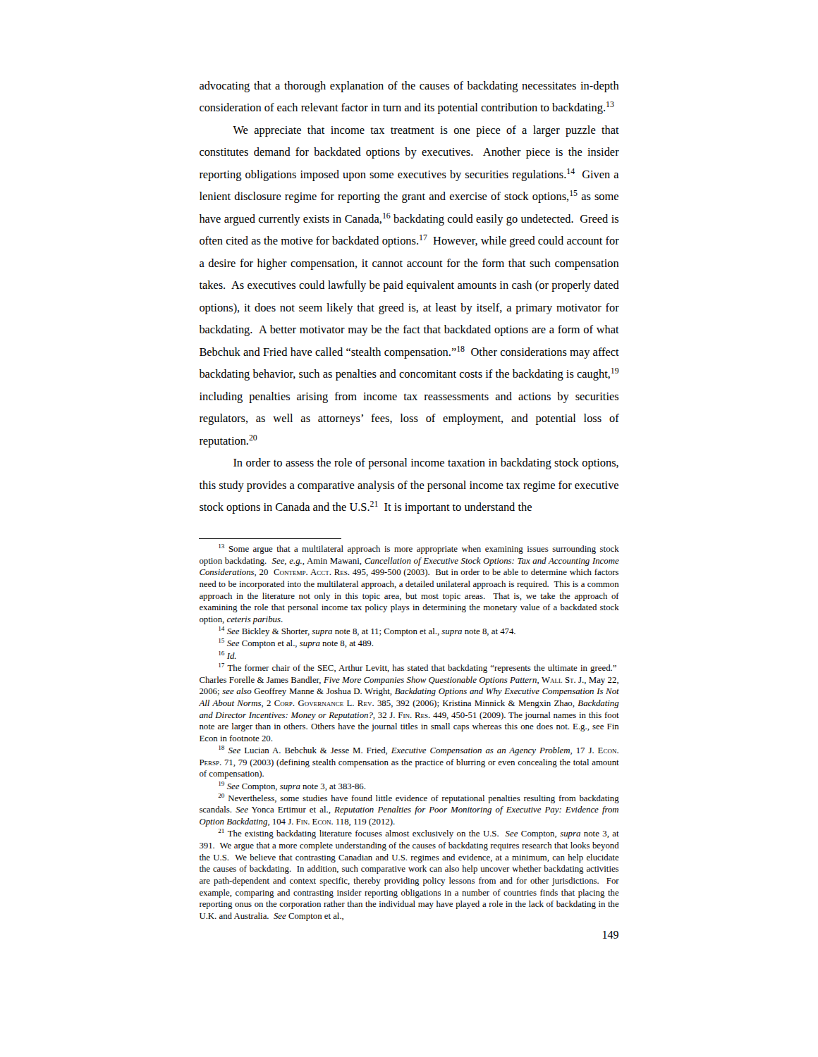advocating that a thorough explanation of the causes of backdating necessitates in-depth consideration of each relevant factor in turn and its potential contribution to backdating.13
We appreciate that income tax treatment is one piece of a larger puzzle that constitutes demand for backdated options by executives. Another piece is the insider reporting obligations imposed upon some executives by securities regulations.14 Given a lenient disclosure regime for reporting the grant and exercise of stock options,15 as some have argued currently exists in Canada,16 backdating could easily go undetected. Greed is often cited as the motive for backdated options.17 However, while greed could account for a desire for higher compensation, it cannot account for the form that such compensation takes. As executives could lawfully be paid equivalent amounts in cash (or properly dated options), it does not seem likely that greed is, at least by itself, a primary motivator for backdating. A better motivator may be the fact that backdated options are a form of what Bebchuk and Fried have called “stealth compensation.”18 Other considerations may affect backdating behavior, such as penalties and concomitant costs if the backdating is caught,19 including penalties arising from income tax reassessments and actions by securities regulators, as well as attorneys’ fees, loss of employment, and potential loss of reputation.20
In order to assess the role of personal income taxation in backdating stock options, this study provides a comparative analysis of the personal income tax regime for executive stock options in Canada and the U.S.21 It is important to understand the
13 Some argue that a multilateral approach is more appropriate when examining issues surrounding stock option backdating. See, e.g., Amin Mawani, Cancellation of Executive Stock Options: Tax and Accounting Income Considerations, 20 Contemp. Acct. Res. 495, 499-500 (2003). But in order to be able to determine which factors need to be incorporated into the multilateral approach, a detailed unilateral approach is required. This is a common approach in the literature not only in this topic area, but most topic areas. That is, we take the approach of examining the role that personal income tax policy plays in determining the monetary value of a backdated stock option, ceteris paribus.
14 See Bickley & Shorter, supra note 8, at 11; Compton et al., supra note 8, at 474.
15 See Compton et al., supra note 8, at 489.
16 Id.
17 The former chair of the SEC, Arthur Levitt, has stated that backdating “represents the ultimate in greed.” Charles Forelle & James Bandler, Five More Companies Show Questionable Options Pattern, Wall St. J., May 22, 2006; see also Geoffrey Manne & Joshua D. Wright, Backdating Options and Why Executive Compensation Is Not All About Norms, 2 Corp. Governance L. Rev. 385, 392 (2006); Kristina Minnick & Mengxin Zhao, Backdating and Director Incentives: Money or Reputation?, 32 J. Fin. Res. 449, 450-51 (2009). The journal names in this foot note are larger than in others. Others have the journal titles in small caps whereas this one does not. E.g., see Fin Econ in footnote 20.
18 See Lucian A. Bebchuk & Jesse M. Fried, Executive Compensation as an Agency Problem, 17 J. Econ. Persp. 71, 79 (2003) (defining stealth compensation as the practice of blurring or even concealing the total amount of compensation).
19 See Compton, supra note 3, at 383-86.
20 Nevertheless, some studies have found little evidence of reputational penalties resulting from backdating scandals. See Yonca Ertimur et al., Reputation Penalties for Poor Monitoring of Executive Pay: Evidence from Option Backdating, 104 J. Fin. Econ. 118, 119 (2012).
21 The existing backdating literature focuses almost exclusively on the U.S. See Compton, supra note 3, at 391. We argue that a more complete understanding of the causes of backdating requires research that looks beyond the U.S. We believe that contrasting Canadian and U.S. regimes and evidence, at a minimum, can help elucidate the causes of backdating. In addition, such comparative work can also help uncover whether backdating activities are path-dependent and context specific, thereby providing policy lessons from and for other jurisdictions. For example, comparing and contrasting insider reporting obligations in a number of countries finds that placing the reporting onus on the corporation rather than the individual may have played a role in the lack of backdating in the U.K. and Australia. See Compton et al.,
149